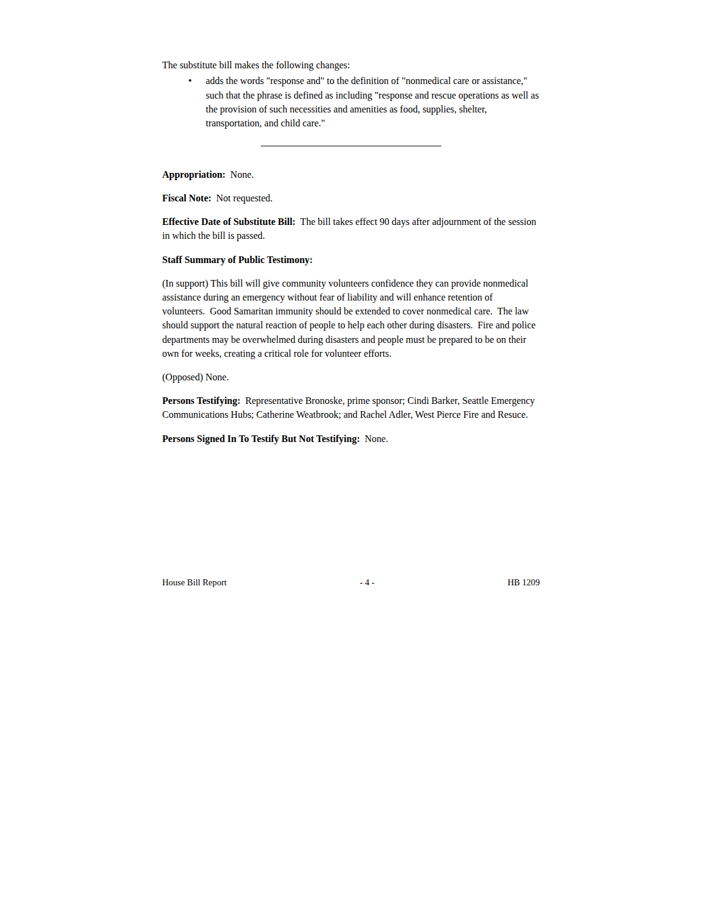The substitute bill makes the following changes:
adds the words "response and" to the definition of "nonmedical care or assistance," such that the phrase is defined as including "response and rescue operations as well as the provision of such necessities and amenities as food, supplies, shelter, transportation, and child care."
Appropriation: None.
Fiscal Note: Not requested.
Effective Date of Substitute Bill: The bill takes effect 90 days after adjournment of the session in which the bill is passed.
Staff Summary of Public Testimony:
(In support) This bill will give community volunteers confidence they can provide nonmedical assistance during an emergency without fear of liability and will enhance retention of volunteers. Good Samaritan immunity should be extended to cover nonmedical care. The law should support the natural reaction of people to help each other during disasters. Fire and police departments may be overwhelmed during disasters and people must be prepared to be on their own for weeks, creating a critical role for volunteer efforts.
(Opposed) None.
Persons Testifying: Representative Bronoske, prime sponsor; Cindi Barker, Seattle Emergency Communications Hubs; Catherine Weatbrook; and Rachel Adler, West Pierce Fire and Resuce.
Persons Signed In To Testify But Not Testifying: None.
House Bill Report - 4 - HB 1209